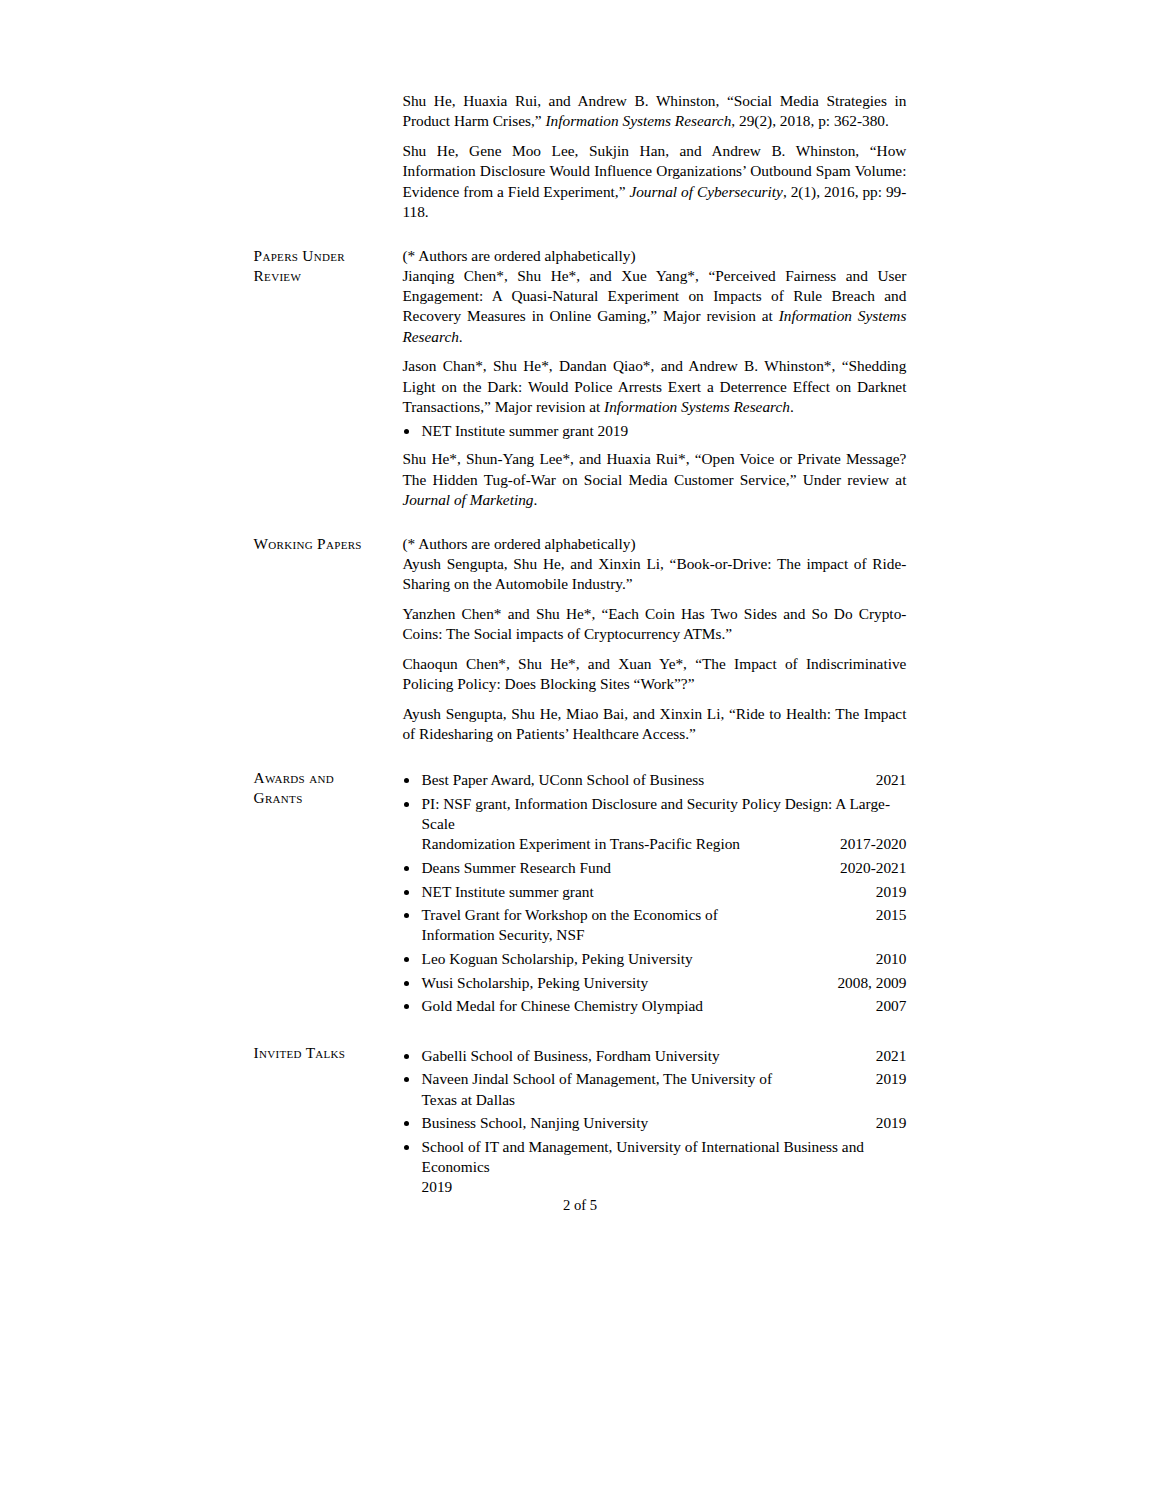| | Shu He, Huaxia Rui, and Andrew B. Whinston, “Social Media Strategies in Product Harm Crises,” Information Systems Research , 29(2), 2018, p: 362-380. Shu He, Gene Moo Lee, Sukjin Han, and Andrew B. Whinston, “How Information Disclosure Would Influence Organizations’ Outbound Spam Volume: Evidence from a Field Experiment,” Journal of Cybersecurity , 2(1), 2016, pp: 99-118. |
| Papers Under Review | (* Authors are ordered alphabetically) Jianqing Chen*, Shu He*, and Xue Yang*, “Perceived Fairness and User Engagement: A Quasi-Natural Experiment on Impacts of Rule Breach and Recovery Measures in Online Gaming,” Major revision at Information Systems Research . Jason Chan*, Shu He*, Dandan Qiao*, and Andrew B. Whinston*, “Shedding Light on the Dark: Would Police Arrests Exert a Deterrence Effect on Darknet Transactions,” Major revision at Information Systems Research . NET Institute summer grant 2019 Shu He*, Shun-Yang Lee*, and Huaxia Rui*, “Open Voice or Private Message? The Hidden Tug-of-War on Social Media Customer Service,” Under review at Journal of Marketing . |
| Working Papers | (* Authors are ordered alphabetically) Ayush Sengupta, Shu He, and Xinxin Li, “Book-or-Drive: The impact of Ride-Sharing on the Automobile Industry.” Yanzhen Chen* and Shu He*, “Each Coin Has Two Sides and So Do Crypto-Coins: The Social impacts of Cryptocurrency ATMs.” Chaoqun Chen*, Shu He*, and Xuan Ye*, “The Impact of Indiscriminative Policing Policy: Does Blocking Sites “Work”?” Ayush Sengupta, Shu He, Miao Bai, and Xinxin Li, “Ride to Health: The Impact of Ridesharing on Patients’ Healthcare Access.” |
| Awards and Grants | Best Paper Award, UConn School of Business 2021 PI: NSF grant, Information Disclosure and Security Policy Design: A Large-Scale Randomization Experiment in Trans-Pacific Region 2017-2020 Deans Summer Research Fund 2020-2021 NET Institute summer grant 2019 Travel Grant for Workshop on the Economics of Information Security, NSF 2015 Leo Koguan Scholarship, Peking University 2010 Wusi Scholarship, Peking University 2008, 2009 Gold Medal for Chinese Chemistry Olympiad 2007 |
| Invited Talks | Gabelli School of Business, Fordham University 2021 Naveen Jindal School of Management, The University of Texas at Dallas 2019 Business School, Nanjing University 2019 School of IT and Management, University of International Business and Economics 2019 |
2 of 5